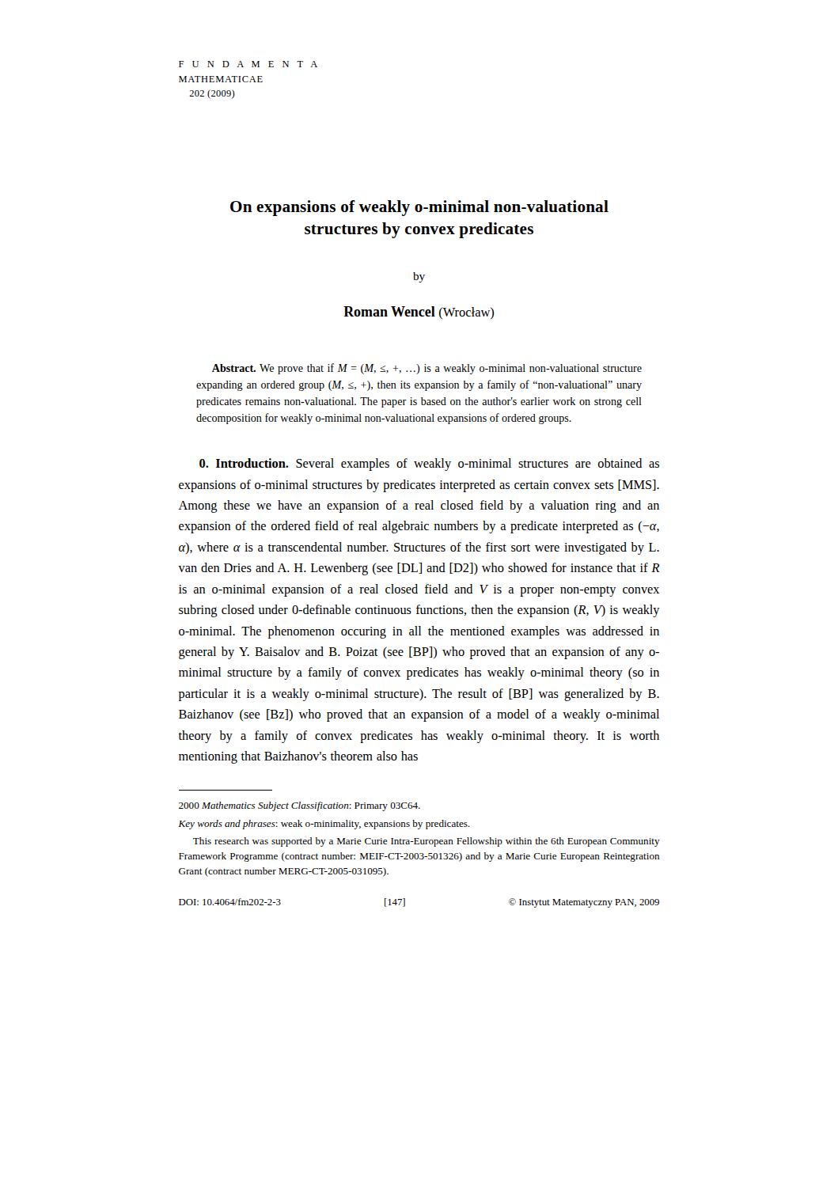F U N D A M E N T A
MATHEMATICAE
202 (2009)
On expansions of weakly o-minimal non-valuational
structures by convex predicates
by
Roman Wencel (Wrocław)
Abstract. We prove that if M = (M, ≤, +, …) is a weakly o-minimal non-valuational structure expanding an ordered group (M, ≤, +), then its expansion by a family of “non-valuational” unary predicates remains non-valuational. The paper is based on the author's earlier work on strong cell decomposition for weakly o-minimal non-valuational expansions of ordered groups.
0. Introduction. Several examples of weakly o-minimal structures are obtained as expansions of o-minimal structures by predicates interpreted as certain convex sets [MMS]. Among these we have an expansion of a real closed field by a valuation ring and an expansion of the ordered field of real algebraic numbers by a predicate interpreted as (−α, α), where α is a transcendental number. Structures of the first sort were investigated by L. van den Dries and A. H. Lewenberg (see [DL] and [D2]) who showed for instance that if R is an o-minimal expansion of a real closed field and V is a proper non-empty convex subring closed under 0-definable continuous functions, then the expansion (R, V) is weakly o-minimal. The phenomenon occuring in all the mentioned examples was addressed in general by Y. Baisalov and B. Poizat (see [BP]) who proved that an expansion of any o-minimal structure by a family of convex predicates has weakly o-minimal theory (so in particular it is a weakly o-minimal structure). The result of [BP] was generalized by B. Baizhanov (see [Bz]) who proved that an expansion of a model of a weakly o-minimal theory by a family of convex predicates has weakly o-minimal theory. It is worth mentioning that Baizhanov's theorem also has
2000 Mathematics Subject Classification: Primary 03C64.
Key words and phrases: weak o-minimality, expansions by predicates.
This research was supported by a Marie Curie Intra-European Fellowship within the 6th European Community Framework Programme (contract number: MEIF-CT-2003-501326) and by a Marie Curie European Reintegration Grant (contract number MERG-CT-2005-031095).
DOI: 10.4064/fm202-2-3
[147]
© Instytut Matematyczny PAN, 2009